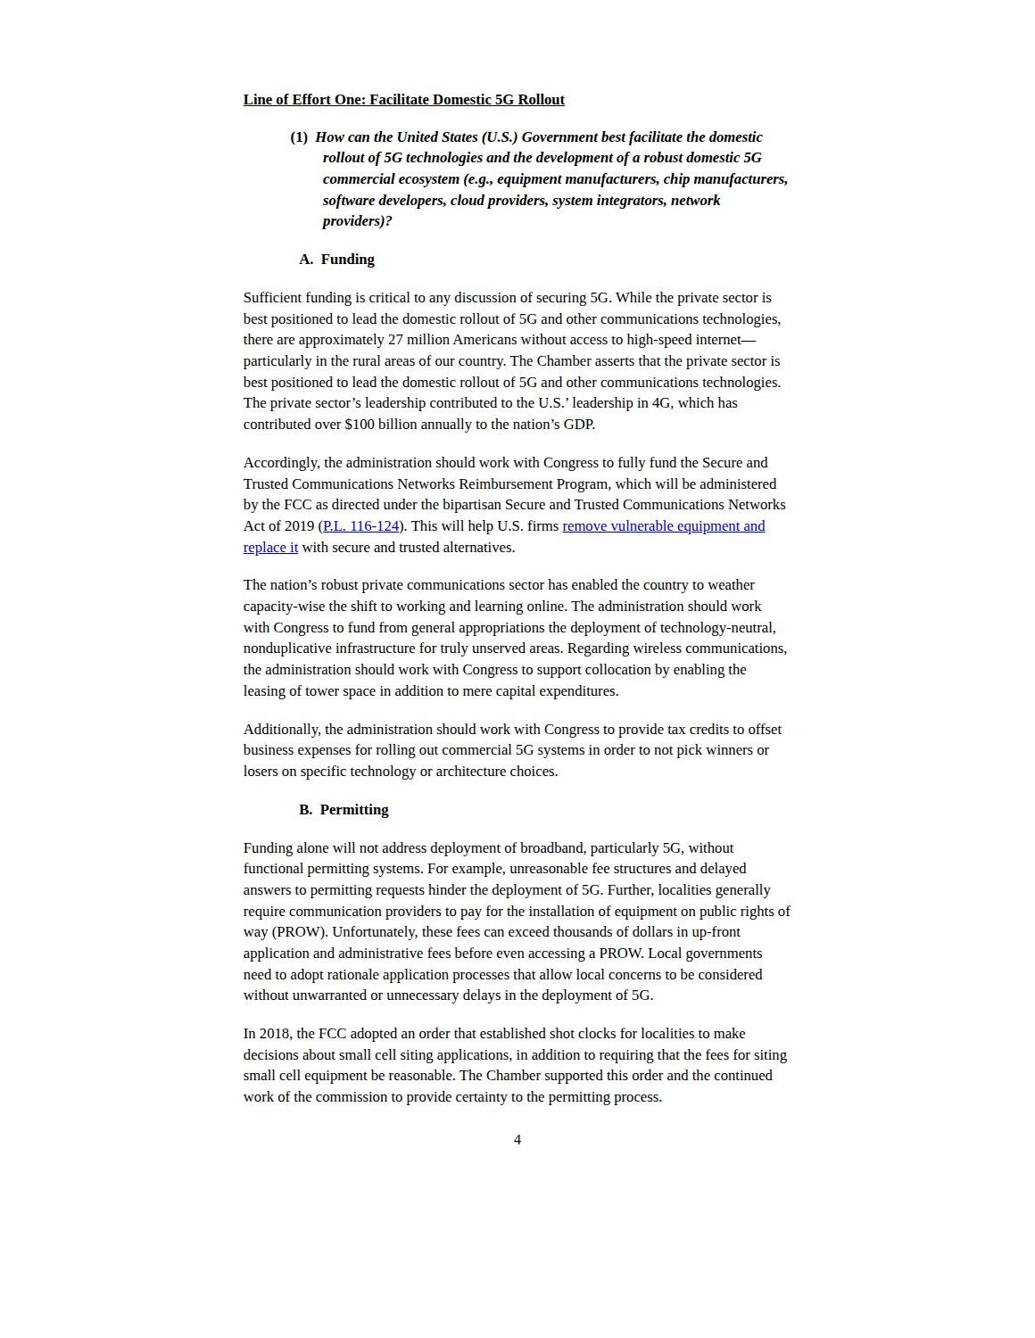Line of Effort One: Facilitate Domestic 5G Rollout
How can the United States (U.S.) Government best facilitate the domestic rollout of 5G technologies and the development of a robust domestic 5G commercial ecosystem (e.g., equipment manufacturers, chip manufacturers, software developers, cloud providers, system integrators, network providers)?
A. Funding
Sufficient funding is critical to any discussion of securing 5G. While the private sector is best positioned to lead the domestic rollout of 5G and other communications technologies, there are approximately 27 million Americans without access to high-speed internet—particularly in the rural areas of our country. The Chamber asserts that the private sector is best positioned to lead the domestic rollout of 5G and other communications technologies. The private sector’s leadership contributed to the U.S.’ leadership in 4G, which has contributed over $100 billion annually to the nation’s GDP.
Accordingly, the administration should work with Congress to fully fund the Secure and Trusted Communications Networks Reimbursement Program, which will be administered by the FCC as directed under the bipartisan Secure and Trusted Communications Networks Act of 2019 (P.L. 116-124). This will help U.S. firms remove vulnerable equipment and replace it with secure and trusted alternatives.
The nation’s robust private communications sector has enabled the country to weather capacity-wise the shift to working and learning online. The administration should work with Congress to fund from general appropriations the deployment of technology-neutral, nonduplicative infrastructure for truly unserved areas. Regarding wireless communications, the administration should work with Congress to support collocation by enabling the leasing of tower space in addition to mere capital expenditures.
Additionally, the administration should work with Congress to provide tax credits to offset business expenses for rolling out commercial 5G systems in order to not pick winners or losers on specific technology or architecture choices.
B. Permitting
Funding alone will not address deployment of broadband, particularly 5G, without functional permitting systems. For example, unreasonable fee structures and delayed answers to permitting requests hinder the deployment of 5G. Further, localities generally require communication providers to pay for the installation of equipment on public rights of way (PROW). Unfortunately, these fees can exceed thousands of dollars in up-front application and administrative fees before even accessing a PROW. Local governments need to adopt rationale application processes that allow local concerns to be considered without unwarranted or unnecessary delays in the deployment of 5G.
In 2018, the FCC adopted an order that established shot clocks for localities to make decisions about small cell siting applications, in addition to requiring that the fees for siting small cell equipment be reasonable. The Chamber supported this order and the continued work of the commission to provide certainty to the permitting process.
4